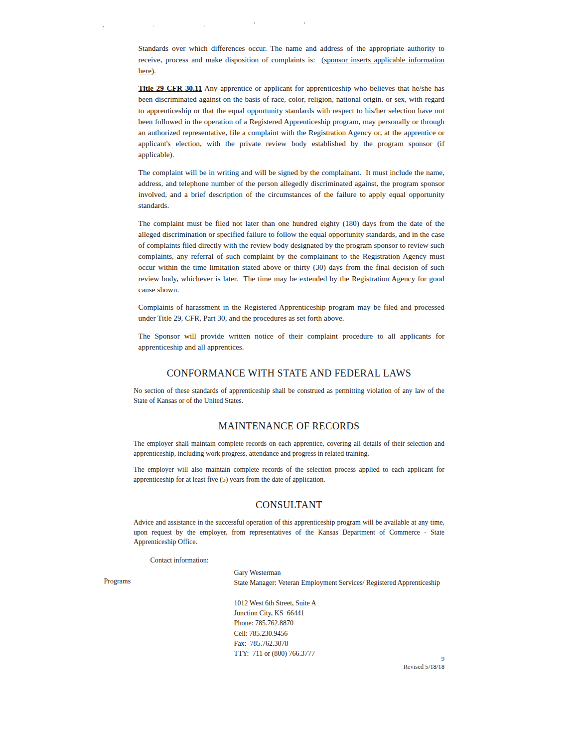, . . ' '
Standards over which differences occur. The name and address of the appropriate authority to receive, process and make disposition of complaints is: (sponsor inserts applicable information here).
Title 29 CFR 30.11 Any apprentice or applicant for apprenticeship who believes that he/she has been discriminated against on the basis of race, color, religion, national origin, or sex, with regard to apprenticeship or that the equal opportunity standards with respect to his/her selection have not been followed in the operation of a Registered Apprenticeship program, may personally or through an authorized representative, file a complaint with the Registration Agency or, at the apprentice or applicant's election, with the private review body established by the program sponsor (if applicable).
The complaint will be in writing and will be signed by the complainant. It must include the name, address, and telephone number of the person allegedly discriminated against, the program sponsor involved, and a brief description of the circumstances of the failure to apply equal opportunity standards.
The complaint must be filed not later than one hundred eighty (180) days from the date of the alleged discrimination or specified failure to follow the equal opportunity standards, and in the case of complaints filed directly with the review body designated by the program sponsor to review such complaints, any referral of such complaint by the complainant to the Registration Agency must occur within the time limitation stated above or thirty (30) days from the final decision of such review body, whichever is later. The time may be extended by the Registration Agency for good cause shown.
Complaints of harassment in the Registered Apprenticeship program may be filed and processed under Title 29, CFR, Part 30, and the procedures as set forth above.
The Sponsor will provide written notice of their complaint procedure to all applicants for apprenticeship and all apprentices.
CONFORMANCE WITH STATE AND FEDERAL LAWS
No section of these standards of apprenticeship shall be construed as permitting violation of any law of the State of Kansas or of the United States.
MAINTENANCE OF RECORDS
The employer shall maintain complete records on each apprentice, covering all details of their selection and apprenticeship, including work progress, attendance and progress in related training.
The employer will also maintain complete records of the selection process applied to each applicant for apprenticeship for at least five (5) years from the date of application.
CONSULTANT
Advice and assistance in the successful operation of this apprenticeship program will be available at any time, upon request by the employer, from representatives of the Kansas Department of Commerce - State Apprenticeship Office.
Programs
Contact information:
Gary Westerman
State Manager: Veteran Employment Services/ Registered Apprenticeship
1012 West 6th Street, Suite A
Junction City, KS 66441
Phone: 785.762.8870
Cell: 785.230.9456
Fax: 785.762.3078
TTY: 711 or (800) 766.3777
9
Revised 5/18/18